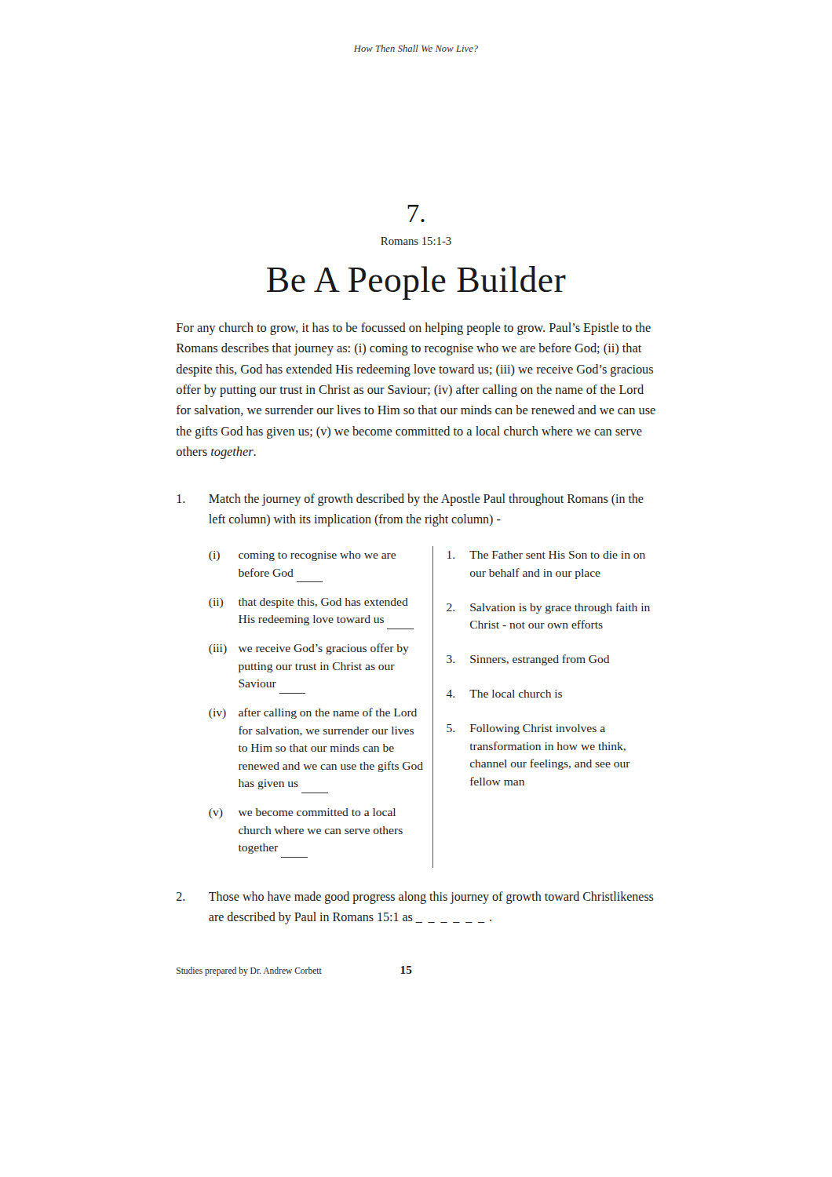How Then Shall We Now Live?
7.
Romans 15:1-3
Be A People Builder
For any church to grow, it has to be focussed on helping people to grow. Paul’s Epistle to the Romans describes that journey as: (i) coming to recognise who we are before God; (ii) that despite this, God has extended His redeeming love toward us; (iii) we receive God’s gracious offer by putting our trust in Christ as our Saviour; (iv) after calling on the name of the Lord for salvation, we surrender our lives to Him so that our minds can be renewed and we can use the gifts God has given us; (v) we become committed to a local church where we can serve others together.
Match the journey of growth described by the Apostle Paul throughout Romans (in the left column) with its implication (from the right column) -
(i) coming to recognise who we are before God
(ii) that despite this, God has extended His redeeming love toward us
(iii) we receive God’s gracious offer by putting our trust in Christ as our Saviour
(iv) after calling on the name of the Lord for salvation, we surrender our lives to Him so that our minds can be renewed and we can use the gifts God has given us
(v) we become committed to a local church where we can serve others together
The Father sent His Son to die in on our behalf and in our place
Salvation is by grace through faith in Christ - not our own efforts
Sinners, estranged from God
The local church is
Following Christ involves a transformation in how we think, channel our feelings, and see our fellow man
Those who have made good progress along this journey of growth toward Christlikeness are described by Paul in Romans 15:1 as _ _ _ _ _ _ .
Studies prepared by Dr. Andrew Corbett 15